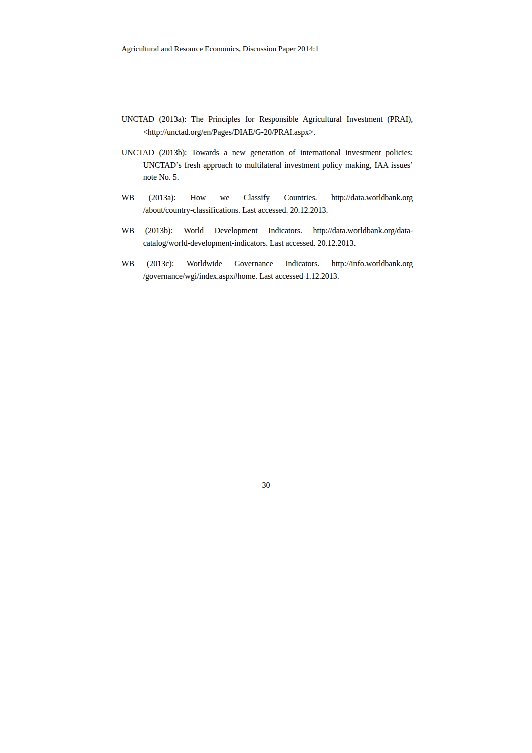Agricultural and Resource Economics, Discussion Paper 2014:1
UNCTAD (2013a): The Principles for Responsible Agricultural Investment (PRAI), <http://unctad.org/en/Pages/DIAE/G-20/PRAI.aspx>.
UNCTAD (2013b): Towards a new generation of international investment policies: UNCTAD’s fresh approach to multilateral investment policy making, IAA issues’ note No. 5.
WB (2013a): How we Classify Countries. http://data.worldbank.org /about/country-classifications. Last accessed. 20.12.2013.
WB (2013b): World Development Indicators. http://data.worldbank.org/data-catalog/world-development-indicators. Last accessed. 20.12.2013.
WB (2013c): Worldwide Governance Indicators. http://info.worldbank.org /governance/wgi/index.aspx#home. Last accessed 1.12.2013.
30